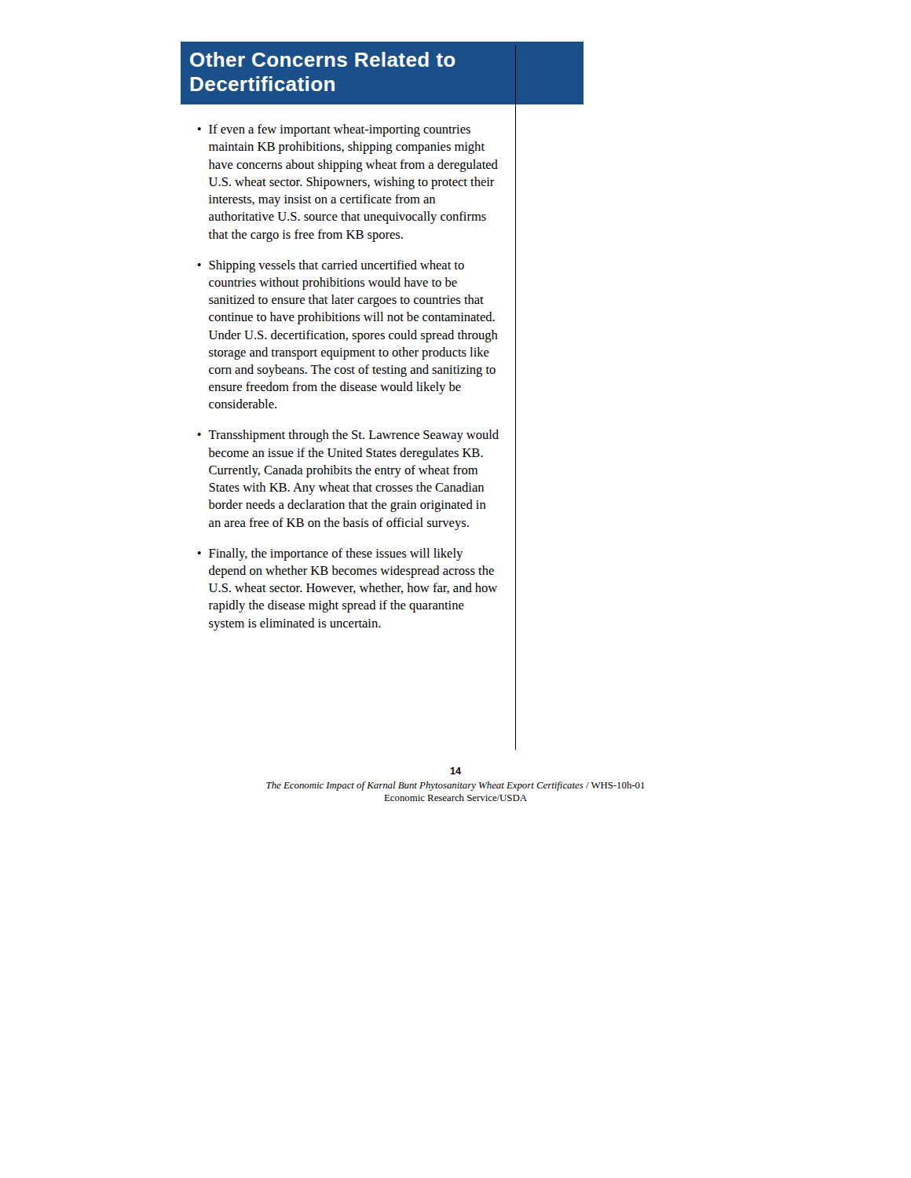Other Concerns Related to Decertification
If even a few important wheat-importing countries maintain KB prohibitions, shipping companies might have concerns about shipping wheat from a deregulated U.S. wheat sector. Shipowners, wishing to protect their interests, may insist on a certificate from an authoritative U.S. source that unequivocally confirms that the cargo is free from KB spores.
Shipping vessels that carried uncertified wheat to countries without prohibitions would have to be sanitized to ensure that later cargoes to countries that continue to have prohibitions will not be contaminated. Under U.S. decertification, spores could spread through storage and transport equipment to other products like corn and soybeans. The cost of testing and sanitizing to ensure freedom from the disease would likely be considerable.
Transshipment through the St. Lawrence Seaway would become an issue if the United States deregulates KB. Currently, Canada prohibits the entry of wheat from States with KB. Any wheat that crosses the Canadian border needs a declaration that the grain originated in an area free of KB on the basis of official surveys.
Finally, the importance of these issues will likely depend on whether KB becomes widespread across the U.S. wheat sector. However, whether, how far, and how rapidly the disease might spread if the quarantine system is eliminated is uncertain.
14
The Economic Impact of Karnal Bunt Phytosanitary Wheat Export Certificates / WHS-10h-01
Economic Research Service/USDA